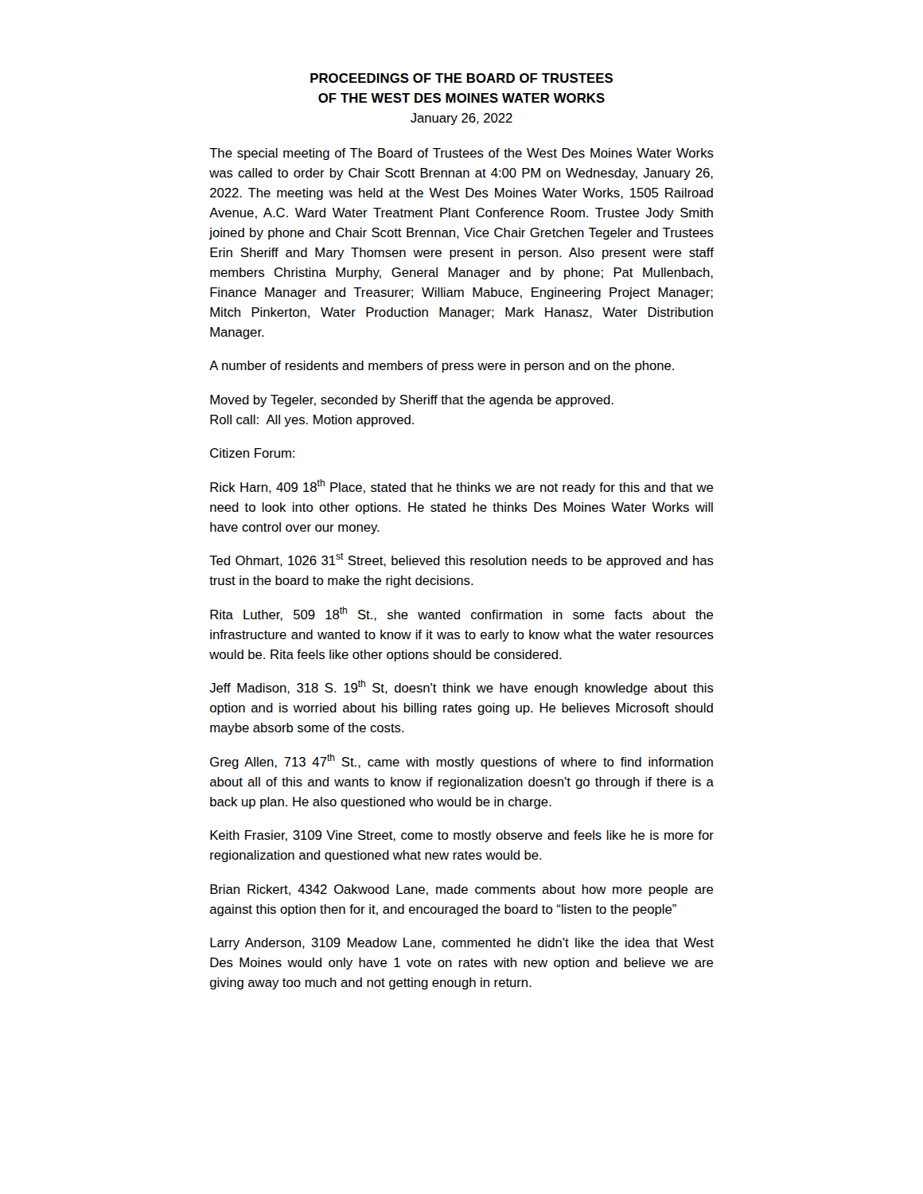Proceedings of the Board of Trustees
of the West Des Moines Water Works
January 26, 2022
The special meeting of The Board of Trustees of the West Des Moines Water Works was called to order by Chair Scott Brennan at 4:00 PM on Wednesday, January 26, 2022. The meeting was held at the West Des Moines Water Works, 1505 Railroad Avenue, A.C. Ward Water Treatment Plant Conference Room. Trustee Jody Smith joined by phone and Chair Scott Brennan, Vice Chair Gretchen Tegeler and Trustees Erin Sheriff and Mary Thomsen were present in person. Also present were staff members Christina Murphy, General Manager and by phone; Pat Mullenbach, Finance Manager and Treasurer; William Mabuce, Engineering Project Manager; Mitch Pinkerton, Water Production Manager; Mark Hanasz, Water Distribution Manager.
A number of residents and members of press were in person and on the phone.
Moved by Tegeler, seconded by Sheriff that the agenda be approved.
Roll call: All yes. Motion approved.
Citizen Forum:
Rick Harn, 409 18th Place, stated that he thinks we are not ready for this and that we need to look into other options. He stated he thinks Des Moines Water Works will have control over our money.
Ted Ohmart, 1026 31st Street, believed this resolution needs to be approved and has trust in the board to make the right decisions.
Rita Luther, 509 18th St., she wanted confirmation in some facts about the infrastructure and wanted to know if it was to early to know what the water resources would be. Rita feels like other options should be considered.
Jeff Madison, 318 S. 19th St, doesn't think we have enough knowledge about this option and is worried about his billing rates going up. He believes Microsoft should maybe absorb some of the costs.
Greg Allen, 713 47th St., came with mostly questions of where to find information about all of this and wants to know if regionalization doesn't go through if there is a back up plan. He also questioned who would be in charge.
Keith Frasier, 3109 Vine Street, come to mostly observe and feels like he is more for regionalization and questioned what new rates would be.
Brian Rickert, 4342 Oakwood Lane, made comments about how more people are against this option then for it, and encouraged the board to “listen to the people”
Larry Anderson, 3109 Meadow Lane, commented he didn't like the idea that West Des Moines would only have 1 vote on rates with new option and believe we are giving away too much and not getting enough in return.